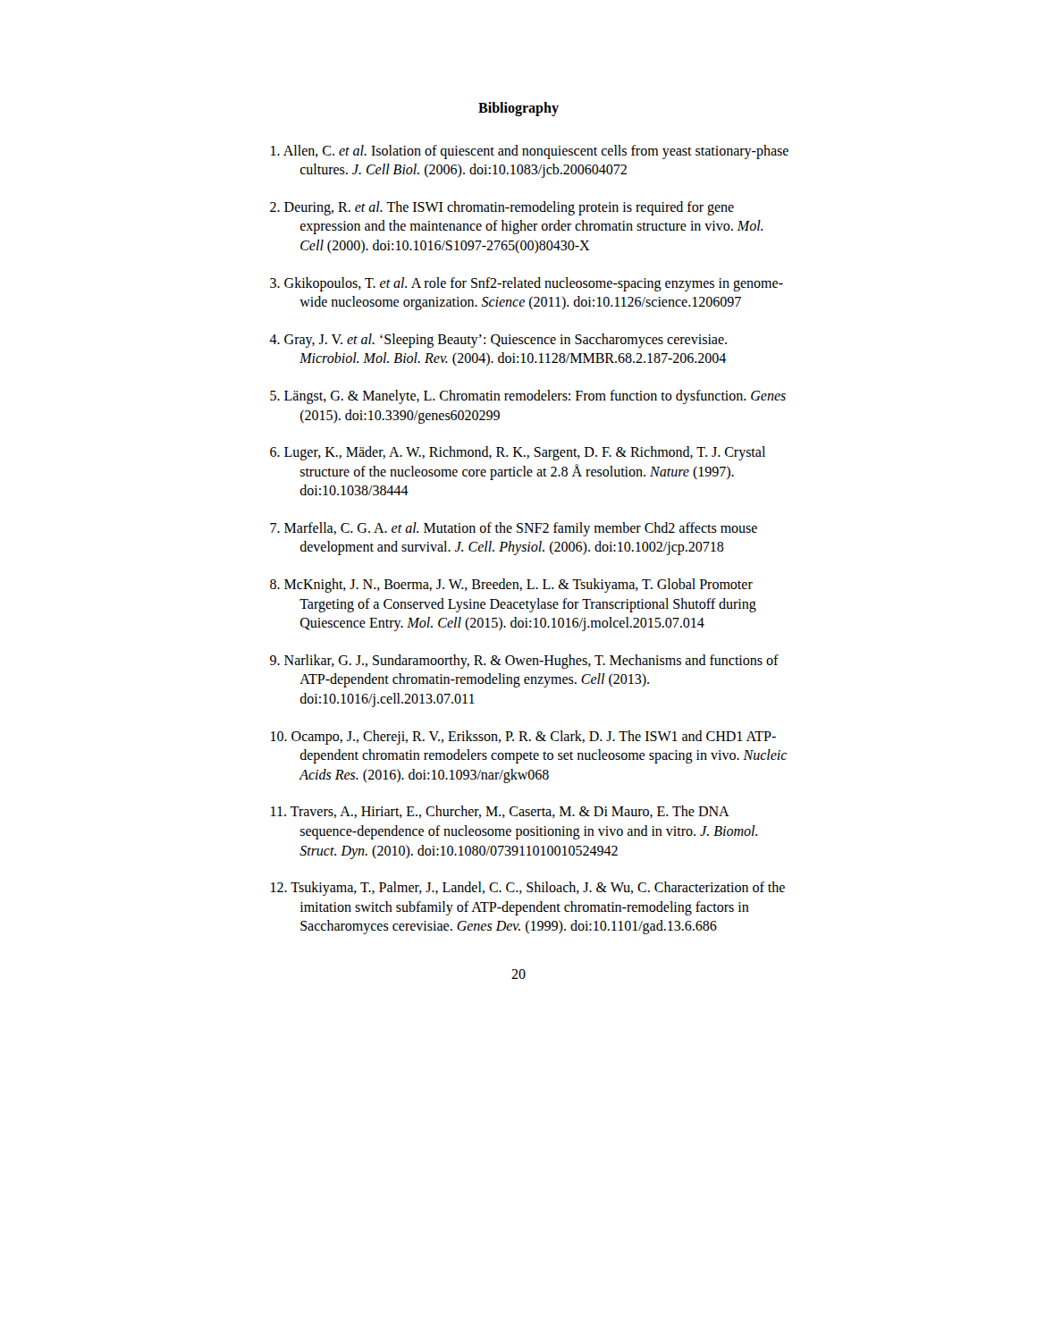Bibliography
1. Allen, C. et al. Isolation of quiescent and nonquiescent cells from yeast stationary-phase cultures. J. Cell Biol. (2006). doi:10.1083/jcb.200604072
2. Deuring, R. et al. The ISWI chromatin-remodeling protein is required for gene expression and the maintenance of higher order chromatin structure in vivo. Mol. Cell (2000). doi:10.1016/S1097-2765(00)80430-X
3. Gkikopoulos, T. et al. A role for Snf2-related nucleosome-spacing enzymes in genome-wide nucleosome organization. Science (2011). doi:10.1126/science.1206097
4. Gray, J. V. et al. ‘Sleeping Beauty’: Quiescence in Saccharomyces cerevisiae. Microbiol. Mol. Biol. Rev. (2004). doi:10.1128/MMBR.68.2.187-206.2004
5. Längst, G. & Manelyte, L. Chromatin remodelers: From function to dysfunction. Genes (2015). doi:10.3390/genes6020299
6. Luger, K., Mäder, A. W., Richmond, R. K., Sargent, D. F. & Richmond, T. J. Crystal structure of the nucleosome core particle at 2.8 Å resolution. Nature (1997). doi:10.1038/38444
7. Marfella, C. G. A. et al. Mutation of the SNF2 family member Chd2 affects mouse development and survival. J. Cell. Physiol. (2006). doi:10.1002/jcp.20718
8. McKnight, J. N., Boerma, J. W., Breeden, L. L. & Tsukiyama, T. Global Promoter Targeting of a Conserved Lysine Deacetylase for Transcriptional Shutoff during Quiescence Entry. Mol. Cell (2015). doi:10.1016/j.molcel.2015.07.014
9. Narlikar, G. J., Sundaramoorthy, R. & Owen-Hughes, T. Mechanisms and functions of ATP-dependent chromatin-remodeling enzymes. Cell (2013). doi:10.1016/j.cell.2013.07.011
10. Ocampo, J., Chereji, R. V., Eriksson, P. R. & Clark, D. J. The ISW1 and CHD1 ATP-dependent chromatin remodelers compete to set nucleosome spacing in vivo. Nucleic Acids Res. (2016). doi:10.1093/nar/gkw068
11. Travers, A., Hiriart, E., Churcher, M., Caserta, M. & Di Mauro, E. The DNA sequence-dependence of nucleosome positioning in vivo and in vitro. J. Biomol. Struct. Dyn. (2010). doi:10.1080/073911010010524942
12. Tsukiyama, T., Palmer, J., Landel, C. C., Shiloach, J. & Wu, C. Characterization of the imitation switch subfamily of ATP-dependent chromatin-remodeling factors in Saccharomyces cerevisiae. Genes Dev. (1999). doi:10.1101/gad.13.6.686
20